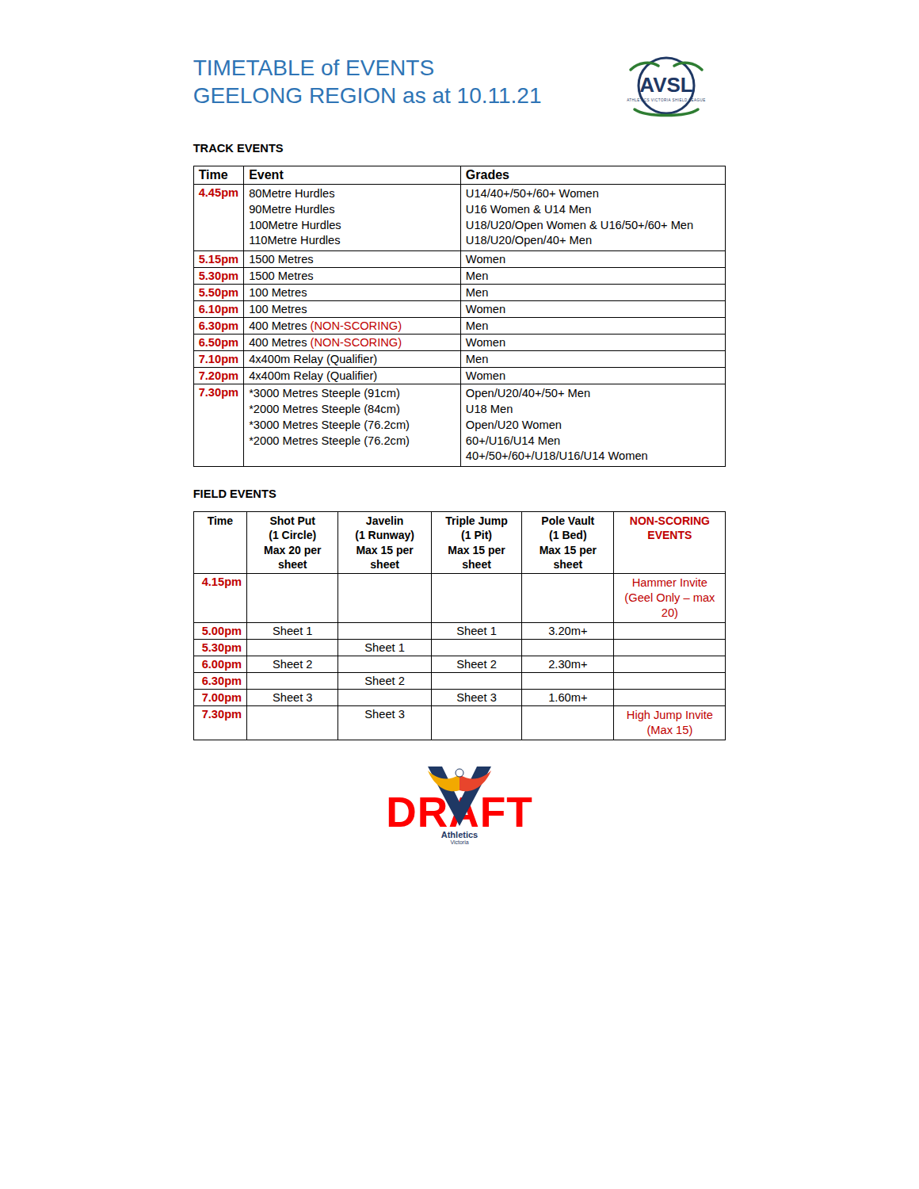TIMETABLE of EVENTS
GEELONG REGION as at 10.11.21
AVSL ATHLETICS VICTORIA SHIELD LEAGUE
TRACK EVENTS
| Time | Event | Grades |
| --- | --- | --- |
| 4.45pm | 80Metre Hurdles 90Metre Hurdles 100Metre Hurdles 110Metre Hurdles | U14/40+/50+/60+ Women U16 Women & U14 Men U18/U20/Open Women & U16/50+/60+ Men U18/U20/Open/40+ Men |
| 5.15pm | 1500 Metres | Women |
| 5.30pm | 1500 Metres | Men |
| 5.50pm | 100 Metres | Men |
| 6.10pm | 100 Metres | Women |
| 6.30pm | 400 Metres (NON-SCORING) | Men |
| 6.50pm | 400 Metres (NON-SCORING) | Women |
| 7.10pm | 4x400m Relay (Qualifier) | Men |
| 7.20pm | 4x400m Relay (Qualifier) | Women |
| 7.30pm | *3000 Metres Steeple (91cm) *2000 Metres Steeple (84cm) *3000 Metres Steeple (76.2cm) *2000 Metres Steeple (76.2cm) | Open/U20/40+/50+ Men U18 Men Open/U20 Women 60+/U16/U14 Men 40+/50+/60+/U18/U16/U14 Women |
FIELD EVENTS
| Time | Shot Put (1 Circle) Max 20 per sheet | Javelin (1 Runway) Max 15 per sheet | Triple Jump (1 Pit) Max 15 per sheet | Pole Vault (1 Bed) Max 15 per sheet | NON-SCORING EVENTS |
| --- | --- | --- | --- | --- | --- |
| 4.15pm | | | | | Hammer Invite (Geel Only – max 20) |
| 5.00pm | Sheet 1 | | Sheet 1 | 3.20m+ | |
| 5.30pm | | Sheet 1 | | | |
| 6.00pm | Sheet 2 | | Sheet 2 | 2.30m+ | |
| 6.30pm | | Sheet 2 | | | |
| 7.00pm | Sheet 3 | | Sheet 3 | 1.60m+ | |
| 7.30pm | | Sheet 3 | | | High Jump Invite (Max 15) |
DRAFT
Athletics Victoria